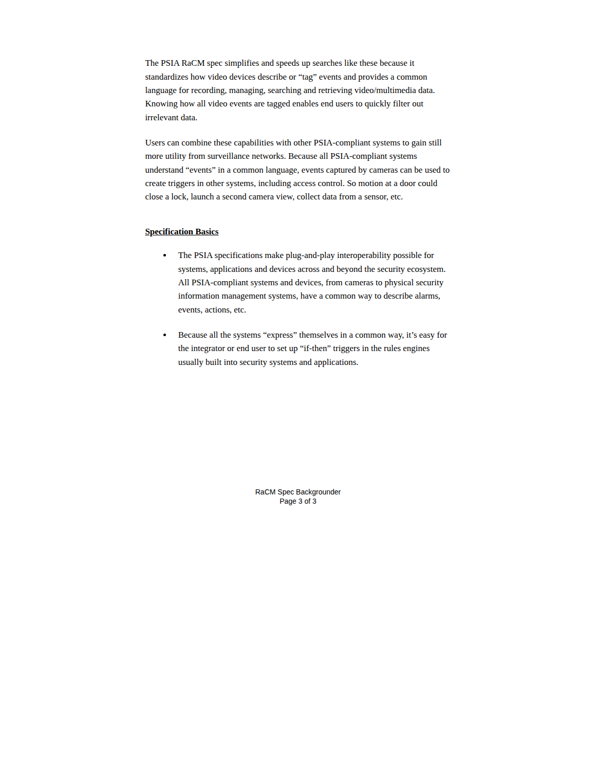The PSIA RaCM spec simplifies and speeds up searches like these because it standardizes how video devices describe or “tag” events and provides a common language for recording, managing, searching and retrieving video/multimedia data. Knowing how all video events are tagged enables end users to quickly filter out irrelevant data.
Users can combine these capabilities with other PSIA-compliant systems to gain still more utility from surveillance networks. Because all PSIA-compliant systems understand “events” in a common language, events captured by cameras can be used to create triggers in other systems, including access control. So motion at a door could close a lock, launch a second camera view, collect data from a sensor, etc.
Specification Basics
The PSIA specifications make plug-and-play interoperability possible for systems, applications and devices across and beyond the security ecosystem. All PSIA-compliant systems and devices, from cameras to physical security information management systems, have a common way to describe alarms, events, actions, etc.
Because all the systems “express” themselves in a common way, it’s easy for the integrator or end user to set up “if-then” triggers in the rules engines usually built into security systems and applications.
RaCM Spec Backgrounder
Page 3 of 3